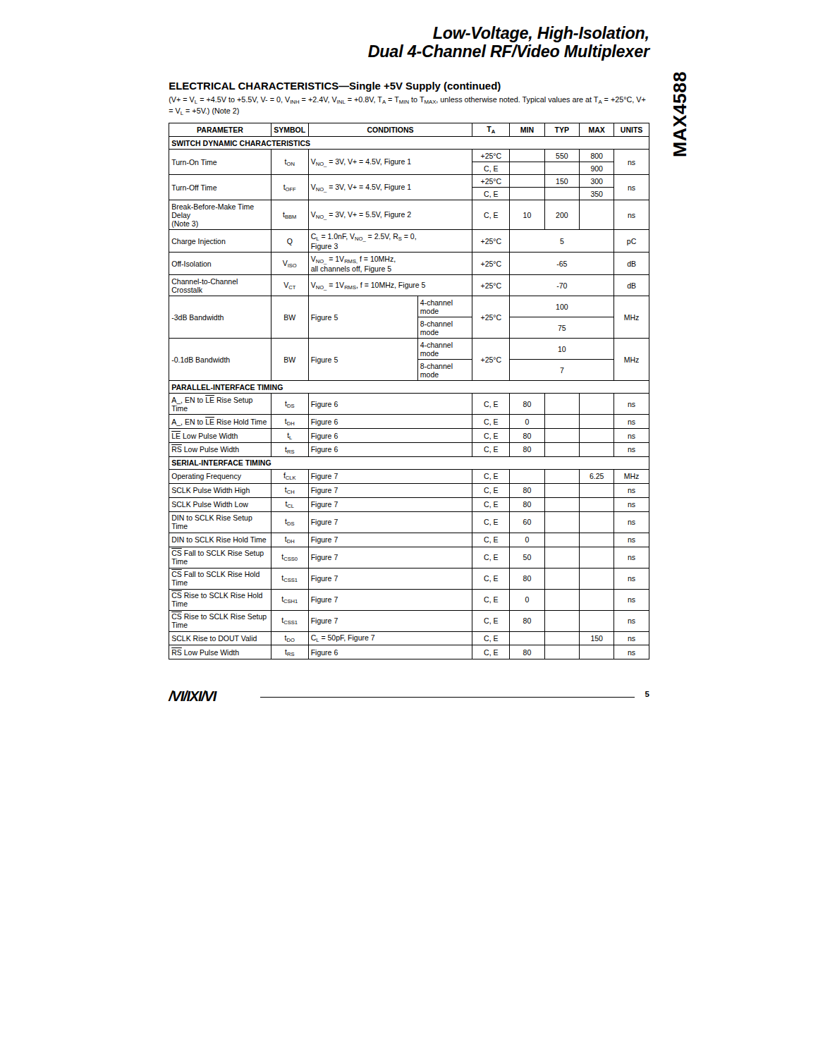MAX4588
Low-Voltage, High-Isolation,
Dual 4-Channel RF/Video Multiplexer
ELECTRICAL CHARACTERISTICS—Single +5V Supply (continued)
(V+ = VL = +4.5V to +5.5V, V- = 0, VINH = +2.4V, VINL = +0.8V, TA = TMIN to TMAX, unless otherwise noted. Typical values are at TA = +25°C, V+ = VL = +5V.) (Note 2)
| PARAMETER | SYMBOL | CONDITIONS | T A | MIN | TYP | MAX | UNITS |
| --- | --- | --- | --- | --- | --- | --- | --- |
| SWITCH DYNAMIC CHARACTERISTICS |
| Turn-On Time | t ON | V NO_ = 3V, V+ = 4.5V, Figure 1 | +25°C | | 550 | 800 | ns |
| C, E | | | 900 |
| Turn-Off Time | t OFF | V NO_ = 3V, V+ = 4.5V, Figure 1 | +25°C | | 150 | 300 | ns |
| C, E | | | 350 |
| Break-Before-Make Time Delay (Note 3) | t BBM | V NO_ = 3V, V+ = 5.5V, Figure 2 | C, E | 10 | 200 | | ns |
| Charge Injection | Q | C L = 1.0nF, V NO_ = 2.5V, R S = 0, Figure 3 | +25°C | 5 | pC |
| Off-Isolation | V ISO | V NO_ = 1V RMS, f = 10MHz, all channels off, Figure 5 | +25°C | -65 | dB |
| Channel-to-Channel Crosstalk | V CT | V NO_ = 1V RMS , f = 10MHz, Figure 5 | +25°C | -70 | dB |
| -3dB Bandwidth | BW | Figure 5 | 4-channel mode | +25°C | 100 | MHz |
| 8-channel mode | 75 |
| -0.1dB Bandwidth | BW | Figure 5 | 4-channel mode | +25°C | 10 | MHz |
| 8-channel mode | 7 |
| PARALLEL-INTERFACE TIMING |
| A_, EN to LE Rise Setup Time | t DS | Figure 6 | C, E | 80 | | | ns |
| A_, EN to LE Rise Hold Time | t DH | Figure 6 | C, E | 0 | | | ns |
| LE Low Pulse Width | t L | Figure 6 | C, E | 80 | | | ns |
| RS Low Pulse Width | t RS | Figure 6 | C, E | 80 | | | ns |
| SERIAL-INTERFACE TIMING |
| Operating Frequency | f CLK | Figure 7 | C, E | | | 6.25 | MHz |
| SCLK Pulse Width High | t CH | Figure 7 | C, E | 80 | | | ns |
| SCLK Pulse Width Low | t CL | Figure 7 | C, E | 80 | | | ns |
| DIN to SCLK Rise Setup Time | t DS | Figure 7 | C, E | 60 | | | ns |
| DIN to SCLK Rise Hold Time | t DH | Figure 7 | C, E | 0 | | | ns |
| CS Fall to SCLK Rise Setup Time | t CSS0 | Figure 7 | C, E | 50 | | | ns |
| CS Fall to SCLK Rise Hold Time | t CSS1 | Figure 7 | C, E | 80 | | | ns |
| CS Rise to SCLK Rise Hold Time | t CSH1 | Figure 7 | C, E | 0 | | | ns |
| CS Rise to SCLK Rise Setup Time | t CSS1 | Figure 7 | C, E | 80 | | | ns |
| SCLK Rise to DOUT Valid | t DO | C L = 50pF, Figure 7 | C, E | | | 150 | ns |
| RS Low Pulse Width | t RS | Figure 6 | C, E | 80 | | | ns |
/VI/IXI/VI
5